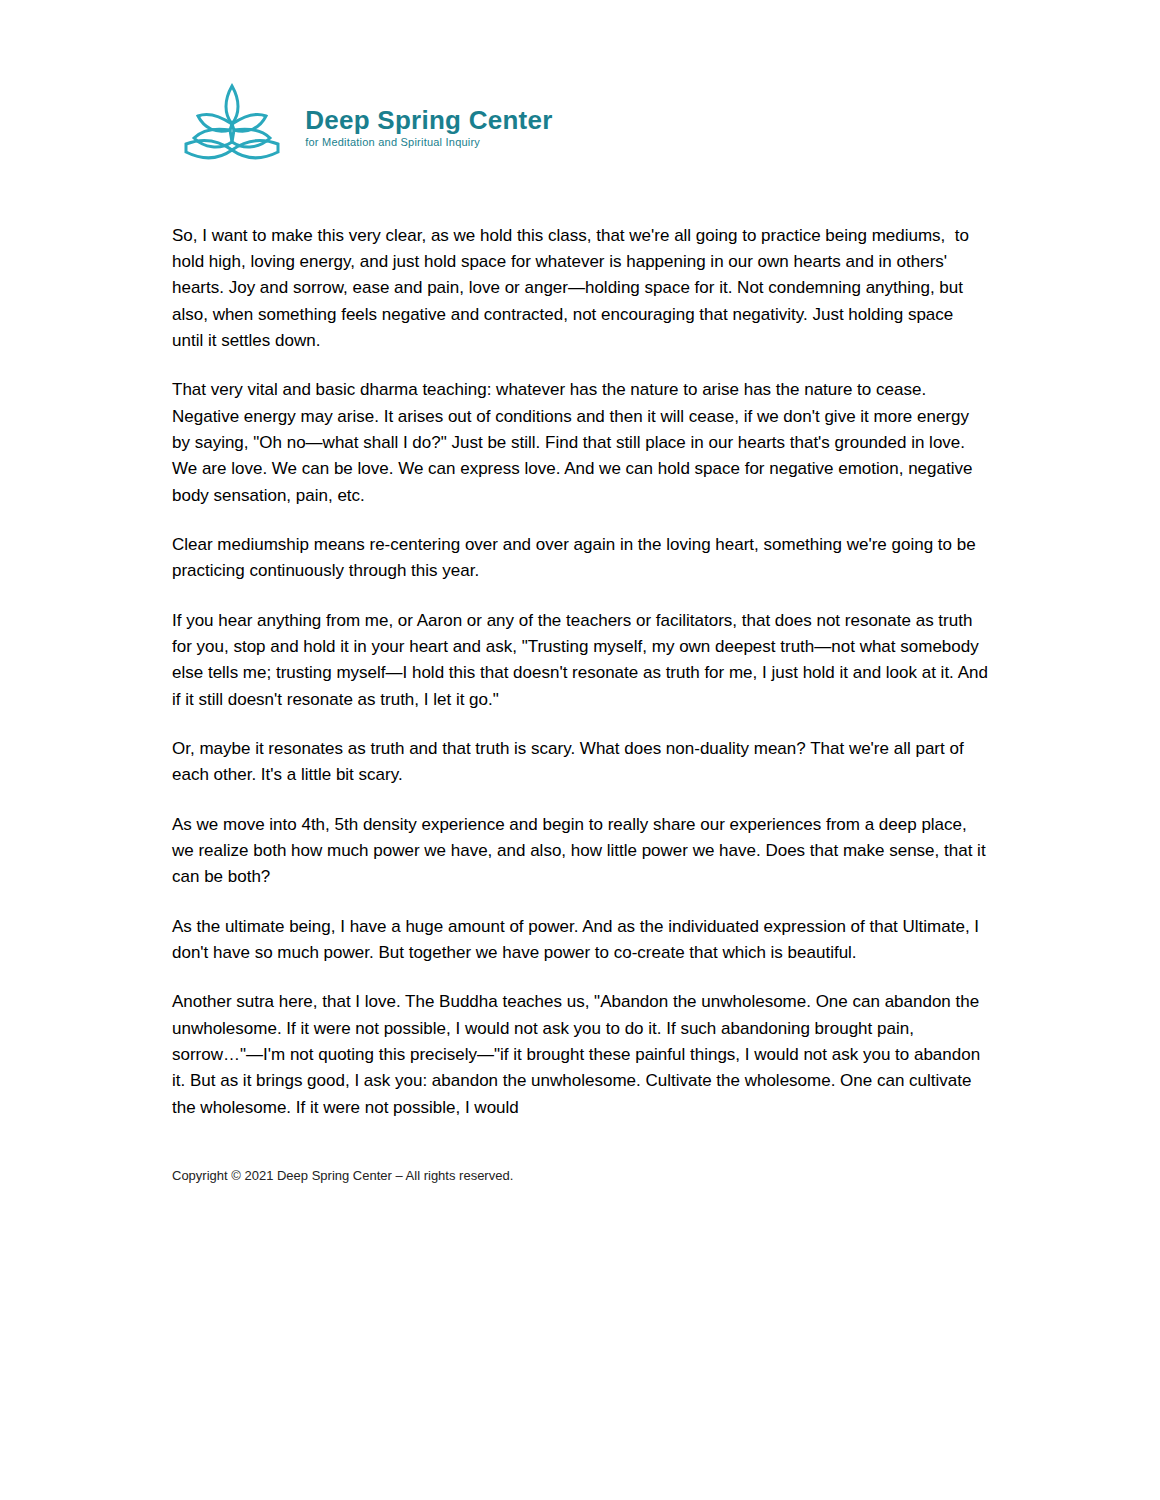Deep Spring Center
for Meditation and Spiritual Inquiry
So, I want to make this very clear, as we hold this class, that we're all going to practice being mediums, to hold high, loving energy, and just hold space for whatever is happening in our own hearts and in others' hearts. Joy and sorrow, ease and pain, love or anger—holding space for it. Not condemning anything, but also, when something feels negative and contracted, not encouraging that negativity. Just holding space until it settles down.
That very vital and basic dharma teaching: whatever has the nature to arise has the nature to cease. Negative energy may arise. It arises out of conditions and then it will cease, if we don't give it more energy by saying, "Oh no—what shall I do?" Just be still. Find that still place in our hearts that's grounded in love. We are love. We can be love. We can express love. And we can hold space for negative emotion, negative body sensation, pain, etc.
Clear mediumship means re-centering over and over again in the loving heart, something we're going to be practicing continuously through this year.
If you hear anything from me, or Aaron or any of the teachers or facilitators, that does not resonate as truth for you, stop and hold it in your heart and ask, "Trusting myself, my own deepest truth—not what somebody else tells me; trusting myself—I hold this that doesn't resonate as truth for me, I just hold it and look at it. And if it still doesn't resonate as truth, I let it go."
Or, maybe it resonates as truth and that truth is scary. What does non-duality mean? That we're all part of each other. It's a little bit scary.
As we move into 4th, 5th density experience and begin to really share our experiences from a deep place, we realize both how much power we have, and also, how little power we have. Does that make sense, that it can be both?
As the ultimate being, I have a huge amount of power. And as the individuated expression of that Ultimate, I don't have so much power. But together we have power to co-create that which is beautiful.
Another sutra here, that I love. The Buddha teaches us, "Abandon the unwholesome. One can abandon the unwholesome. If it were not possible, I would not ask you to do it. If such abandoning brought pain, sorrow…"—I'm not quoting this precisely—"if it brought these painful things, I would not ask you to abandon it. But as it brings good, I ask you: abandon the unwholesome. Cultivate the wholesome. One can cultivate the wholesome. If it were not possible, I would
Copyright © 2021 Deep Spring Center – All rights reserved.